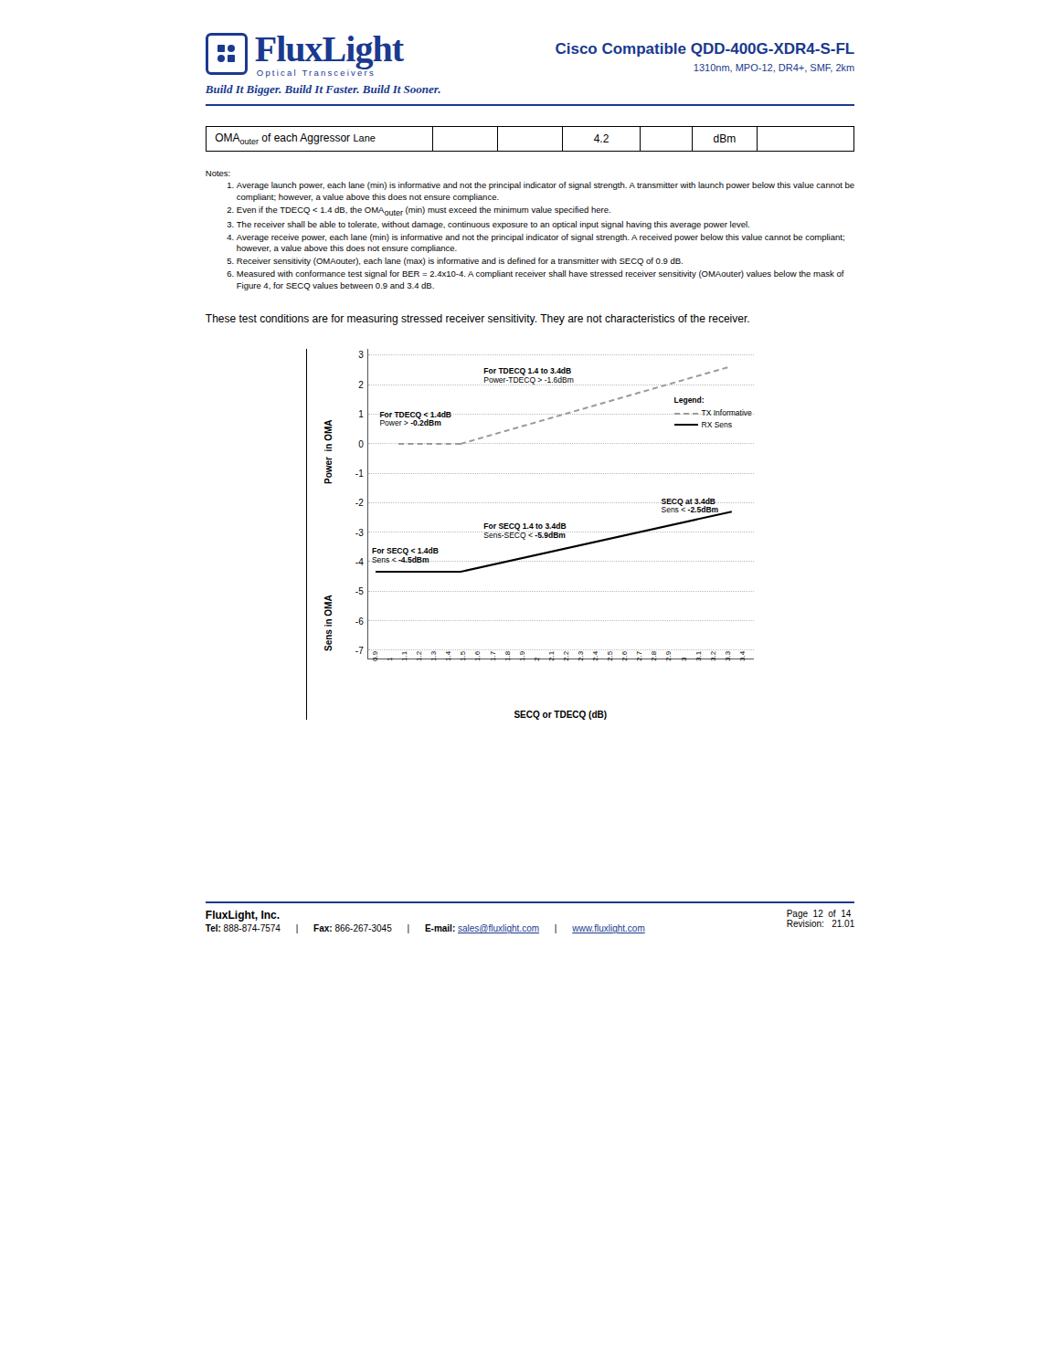FluxLight
Optical Transceivers
Build It Bigger. Build It Faster. Build It Sooner.
Cisco Compatible QDD-400G-XDR4-S-FL
1310nm, MPO-12, DR4+, SMF, 2km
| OMA outer of each Aggressor Lane | | | 4.2 | | dBm | |
Notes:
Average launch power, each lane (min) is informative and not the principal indicator of signal strength. A transmitter with launch power below this value cannot be compliant; however, a value above this does not ensure compliance.
Even if the TDECQ < 1.4 dB, the OMAouter (min) must exceed the minimum value specified here.
The receiver shall be able to tolerate, without damage, continuous exposure to an optical input signal having this average power level.
Average receive power, each lane (min) is informative and not the principal indicator of signal strength. A received power below this value cannot be compliant; however, a value above this does not ensure compliance.
Receiver sensitivity (OMAouter), each lane (max) is informative and is defined for a transmitter with SECQ of 0.9 dB.
Measured with conformance test signal for BER = 2.4x10-4. A compliant receiver shall have stressed receiver sensitivity (OMAouter) values below the mask of Figure 4, for SECQ values between 0.9 and 3.4 dB.
These test conditions are for measuring stressed receiver sensitivity. They are not characteristics of the receiver.
Power in OMA Sens in OMA
3
2
1
0
-1
-2
-3
-4
-5
-6
-7
For TDECQ 1.4 to 3.4dB
Power-TDECQ > -1.6dBm
For TDECQ < 1.4dB
Power > -0.2dBm
For SECQ 1.4 to 3.4dB
Sens-SECQ < -5.9dBm
For SECQ < 1.4dB
Sens < -4.5dBm
SECQ at 3.4dB
Sens < -2.5dBm
Legend:
TX Informative
RX Sens
0.9
1
1.1
1.2
1.3
1.4
1.5
1.6
1.7
1.8
1.9
2
2.1
2.2
2.3
2.4
2.5
2.6
2.7
2.8
2.9
3
3.1
3.2
3.3
3.4
SECQ or TDECQ (dB)
FluxLight, Inc.
Tel: 888-874-7574 | Fax: 866-267-3045 | E-mail: sales@fluxlight.com | www.fluxlight.com
Page 12 of 14
Revision: 21.01